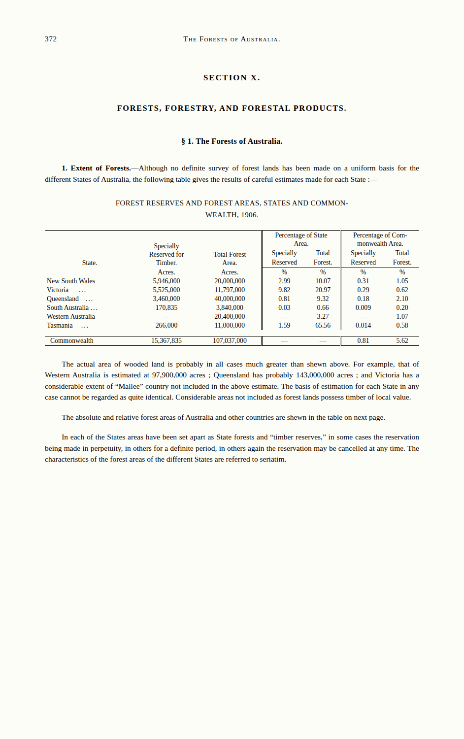372
The Forests of Australia.
SECTION X.
FORESTS, FORESTRY, AND FORESTAL PRODUCTS.
§ 1. The Forests of Australia.
1. Extent of Forests.—Although no definite survey of forest lands has been made on a uniform basis for the different States of Australia, the following table gives the results of careful estimates made for each State :—
FOREST RESERVES AND FOREST AREAS, STATES AND COMMON-
WEALTH, 1906.
| State. | Specially Reserved for Timber. | Total Forest Area. | Percentage of State Area. | Percentage of Com- monwealth Area. |
| --- | --- | --- | --- | --- |
| Specially | Total | Specially | Total |
| Reserved | Forest. | Reserved | Forest. |
| | Acres. | Acres. | % | % | % | % |
| New South Wales | 5,946,000 | 20,000,000 | 2.99 | 10.07 | 0.31 | 1.05 |
| Victoria ... | 5,525,000 | 11,797,000 | 9.82 | 20.97 | 0.29 | 0.62 |
| Queensland ... | 3,460,000 | 40,000,000 | 0.81 | 9.32 | 0.18 | 2.10 |
| South Australia ... | 170,835 | 3,840,000 | 0.03 | 0.66 | 0.009 | 0.20 |
| Western Australia | — | 20,400,000 | — | 3.27 | — | 1.07 |
| Tasmania ... | 266,000 | 11,000,000 | 1.59 | 65.56 | 0.014 | 0.58 |
| Commonwealth | 15,367,835 | 107,037,000 | — | — | 0.81 | 5.62 |
The actual area of wooded land is probably in all cases much greater than shewn above. For example, that of Western Australia is estimated at 97,900,000 acres ; Queensland has probably 143,000,000 acres ; and Victoria has a considerable extent of “Mallee” country not included in the above estimate. The basis of estimation for each State in any case cannot be regarded as quite identical. Considerable areas not included as forest lands possess timber of local value.
The absolute and relative forest areas of Australia and other countries are shewn in the table on next page.
In each of the States areas have been set apart as State forests and “timber reserves,” in some cases the reservation being made in perpetuity, in others for a definite period, in others again the reservation may be cancelled at any time. The characteristics of the forest areas of the different States are referred to seriatim.